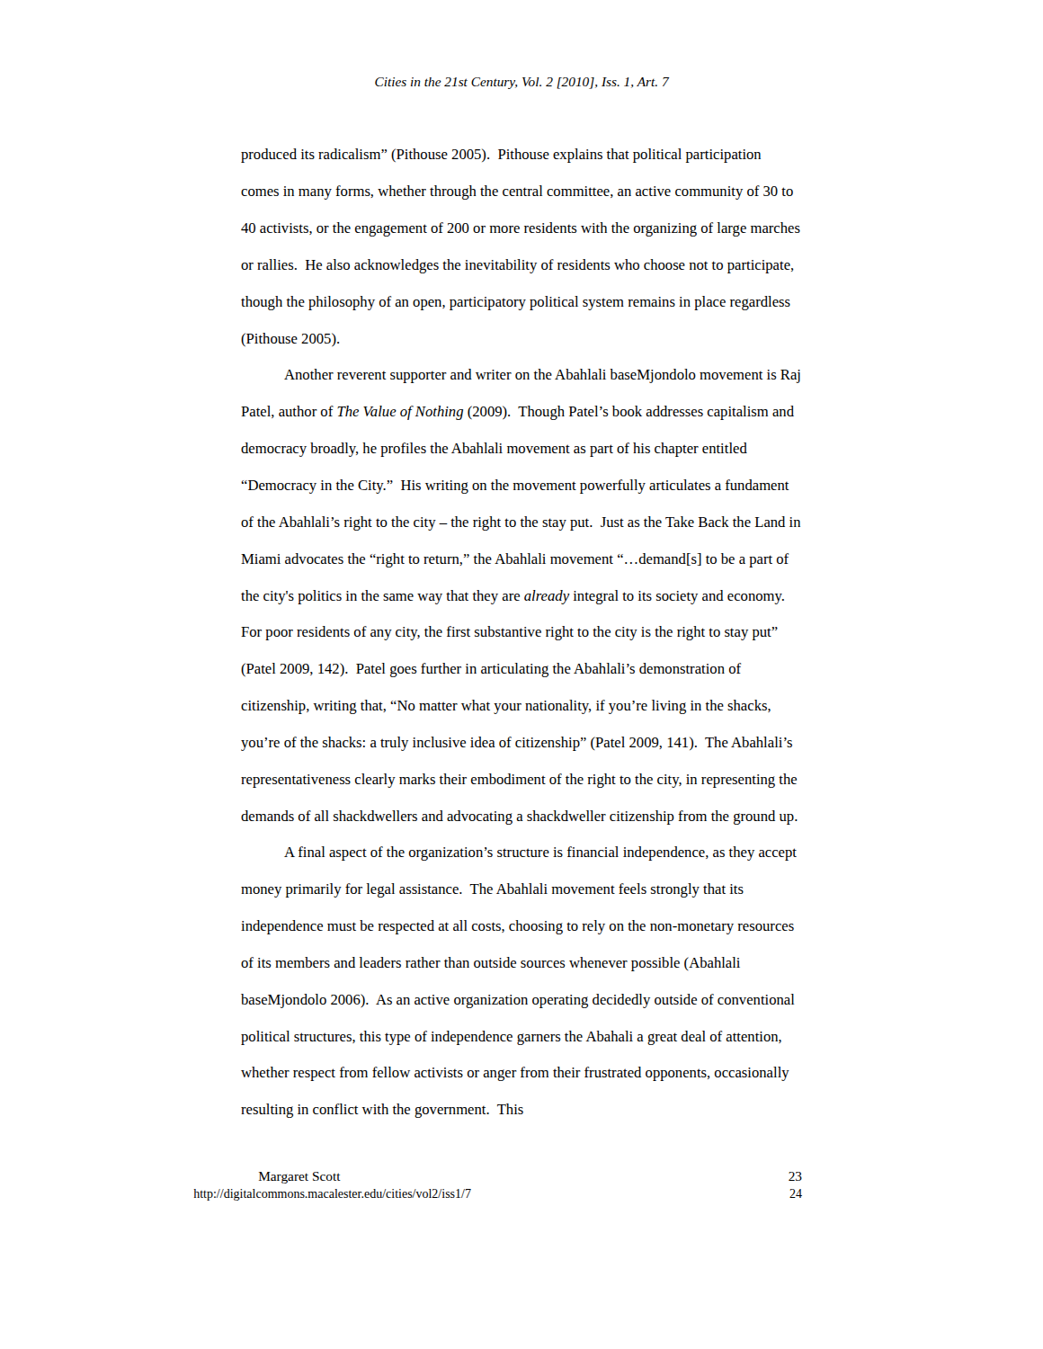Cities in the 21st Century, Vol. 2 [2010], Iss. 1, Art. 7
produced its radicalism” (Pithouse 2005). Pithouse explains that political participation comes in many forms, whether through the central committee, an active community of 30 to 40 activists, or the engagement of 200 or more residents with the organizing of large marches or rallies. He also acknowledges the inevitability of residents who choose not to participate, though the philosophy of an open, participatory political system remains in place regardless (Pithouse 2005).
Another reverent supporter and writer on the Abahlali baseMjondolo movement is Raj Patel, author of The Value of Nothing (2009). Though Patel’s book addresses capitalism and democracy broadly, he profiles the Abahlali movement as part of his chapter entitled “Democracy in the City.” His writing on the movement powerfully articulates a fundament of the Abahlali’s right to the city – the right to the stay put. Just as the Take Back the Land in Miami advocates the “right to return,” the Abahlali movement “…demand[s] to be a part of the city's politics in the same way that they are already integral to its society and economy. For poor residents of any city, the first substantive right to the city is the right to stay put” (Patel 2009, 142). Patel goes further in articulating the Abahlali’s demonstration of citizenship, writing that, “No matter what your nationality, if you’re living in the shacks, you’re of the shacks: a truly inclusive idea of citizenship” (Patel 2009, 141). The Abahlali’s representativeness clearly marks their embodiment of the right to the city, in representing the demands of all shackdwellers and advocating a shackdweller citizenship from the ground up.
A final aspect of the organization’s structure is financial independence, as they accept money primarily for legal assistance. The Abahlali movement feels strongly that its independence must be respected at all costs, choosing to rely on the non-monetary resources of its members and leaders rather than outside sources whenever possible (Abahlali baseMjondolo 2006). As an active organization operating decidedly outside of conventional political structures, this type of independence garners the Abahali a great deal of attention, whether respect from fellow activists or anger from their frustrated opponents, occasionally resulting in conflict with the government. This
Margaret Scott 23 http://digitalcommons.macalester.edu/cities/vol2/iss1/7 24